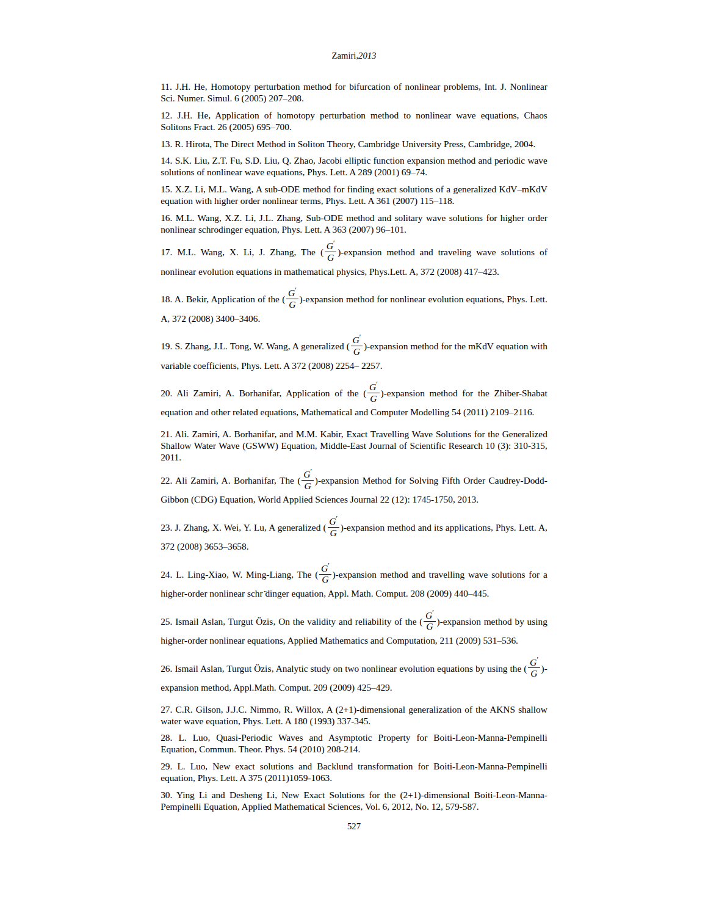Zamiri, 2013
11. J.H. He, Homotopy perturbation method for bifurcation of nonlinear problems, Int. J. Nonlinear Sci. Numer. Simul. 6 (2005) 207–208.
12. J.H. He, Application of homotopy perturbation method to nonlinear wave equations, Chaos Solitons Fract. 26 (2005) 695–700.
13. R. Hirota, The Direct Method in Soliton Theory, Cambridge University Press, Cambridge, 2004.
14. S.K. Liu, Z.T. Fu, S.D. Liu, Q. Zhao, Jacobi elliptic function expansion method and periodic wave solutions of nonlinear wave equations, Phys. Lett. A 289 (2001) 69–74.
15. X.Z. Li, M.L. Wang, A sub-ODE method for finding exact solutions of a generalized KdV–mKdV equation with higher order nonlinear terms, Phys. Lett. A 361 (2007) 115–118.
16. M.L. Wang, X.Z. Li, J.L. Zhang, Sub-ODE method and solitary wave solutions for higher order nonlinear schrodinger equation, Phys. Lett. A 363 (2007) 96–101.
17. M.L. Wang, X. Li, J. Zhang, The (G′ G)-expansion method and traveling wave solutions of nonlinear evolution equations in mathematical physics, Phys.Lett. A, 372 (2008) 417–423.
18. A. Bekir, Application of the (G′ G)-expansion method for nonlinear evolution equations, Phys. Lett. A, 372 (2008) 3400–3406.
19. S. Zhang, J.L. Tong, W. Wang, A generalized (G′ G)-expansion method for the mKdV equation with variable coefficients, Phys. Lett. A 372 (2008) 2254– 2257.
20. Ali Zamiri, A. Borhanifar, Application of the (G′ G)-expansion method for the Zhiber-Shabat equation and other related equations, Mathematical and Computer Modelling 54 (2011) 2109–2116.
21. Ali. Zamiri, A. Borhanifar, and M.M. Kabir, Exact Travelling Wave Solutions for the Generalized Shallow Water Wave (GSWW) Equation, Middle-East Journal of Scientific Research 10 (3): 310-315, 2011.
22. Ali Zamiri, A. Borhanifar, The (G′ G)-expansion Method for Solving Fifth Order Caudrey-Dodd-Gibbon (CDG) Equation, World Applied Sciences Journal 22 (12): 1745-1750, 2013.
23. J. Zhang, X. Wei, Y. Lu, A generalized (G′ G)-expansion method and its applications, Phys. Lett. A, 372 (2008) 3653–3658.
24. L. Ling-Xiao, W. Ming-Liang, The (G′ G)-expansion method and travelling wave solutions for a higher-order nonlinear schr ̈dinger equation, Appl. Math. Comput. 208 (2009) 440–445.
25. Ismail Aslan, Turgut Özis, On the validity and reliability of the (G′ G)-expansion method by using higher-order nonlinear equations, Applied Mathematics and Computation, 211 (2009) 531–536.
26. Ismail Aslan, Turgut Özis, Analytic study on two nonlinear evolution equations by using the (G′ G)-expansion method, Appl.Math. Comput. 209 (2009) 425–429.
27. C.R. Gilson, J.J.C. Nimmo, R. Willox, A (2+1)-dimensional generalization of the AKNS shallow water wave equation, Phys. Lett. A 180 (1993) 337-345.
28. L. Luo, Quasi-Periodic Waves and Asymptotic Property for Boiti-Leon-Manna-Pempinelli Equation, Commun. Theor. Phys. 54 (2010) 208-214.
29. L. Luo, New exact solutions and Backlund transformation for Boiti-Leon-Manna-Pempinelli equation, Phys. Lett. A 375 (2011)1059-1063.
30. Ying Li and Desheng Li, New Exact Solutions for the (2+1)-dimensional Boiti-Leon-Manna-Pempinelli Equation, Applied Mathematical Sciences, Vol. 6, 2012, No. 12, 579-587.
527